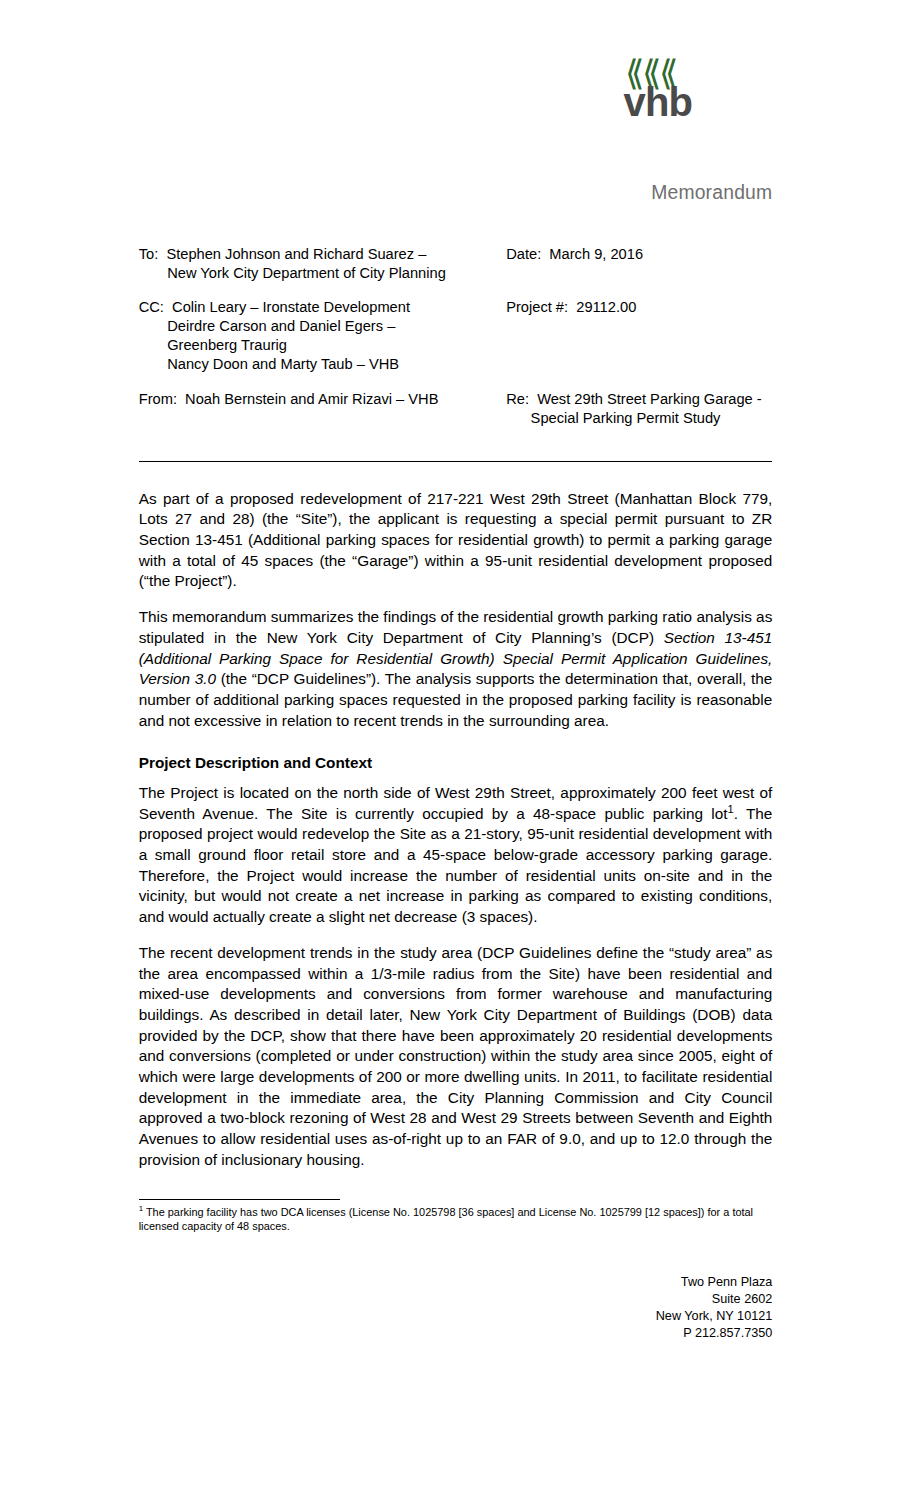⟪⟪⟪ vhb
Memorandum
| To: Stephen Johnson and Richard Suarez – New York City Department of City Planning | Date: March 9, 2016 |
| CC: Colin Leary – Ironstate Development Deirdre Carson and Daniel Egers – Greenberg Traurig Nancy Doon and Marty Taub – VHB | Project #: 29112.00 |
| From: Noah Bernstein and Amir Rizavi – VHB | Re: West 29th Street Parking Garage - Special Parking Permit Study |
As part of a proposed redevelopment of 217-221 West 29th Street (Manhattan Block 779, Lots 27 and 28) (the “Site”), the applicant is requesting a special permit pursuant to ZR Section 13-451 (Additional parking spaces for residential growth) to permit a parking garage with a total of 45 spaces (the “Garage”) within a 95-unit residential development proposed (“the Project”).
This memorandum summarizes the findings of the residential growth parking ratio analysis as stipulated in the New York City Department of City Planning’s (DCP) Section 13-451 (Additional Parking Space for Residential Growth) Special Permit Application Guidelines, Version 3.0 (the “DCP Guidelines”). The analysis supports the determination that, overall, the number of additional parking spaces requested in the proposed parking facility is reasonable and not excessive in relation to recent trends in the surrounding area.
Project Description and Context
The Project is located on the north side of West 29th Street, approximately 200 feet west of Seventh Avenue. The Site is currently occupied by a 48-space public parking lot1. The proposed project would redevelop the Site as a 21-story, 95-unit residential development with a small ground floor retail store and a 45-space below-grade accessory parking garage. Therefore, the Project would increase the number of residential units on-site and in the vicinity, but would not create a net increase in parking as compared to existing conditions, and would actually create a slight net decrease (3 spaces).
The recent development trends in the study area (DCP Guidelines define the “study area” as the area encompassed within a 1/3-mile radius from the Site) have been residential and mixed-use developments and conversions from former warehouse and manufacturing buildings. As described in detail later, New York City Department of Buildings (DOB) data provided by the DCP, show that there have been approximately 20 residential developments and conversions (completed or under construction) within the study area since 2005, eight of which were large developments of 200 or more dwelling units. In 2011, to facilitate residential development in the immediate area, the City Planning Commission and City Council approved a two-block rezoning of West 28 and West 29 Streets between Seventh and Eighth Avenues to allow residential uses as-of-right up to an FAR of 9.0, and up to 12.0 through the provision of inclusionary housing.
1 The parking facility has two DCA licenses (License No. 1025798 [36 spaces] and License No. 1025799 [12 spaces]) for a total licensed capacity of 48 spaces.
Two Penn Plaza
Suite 2602
New York, NY 10121
P 212.857.7350